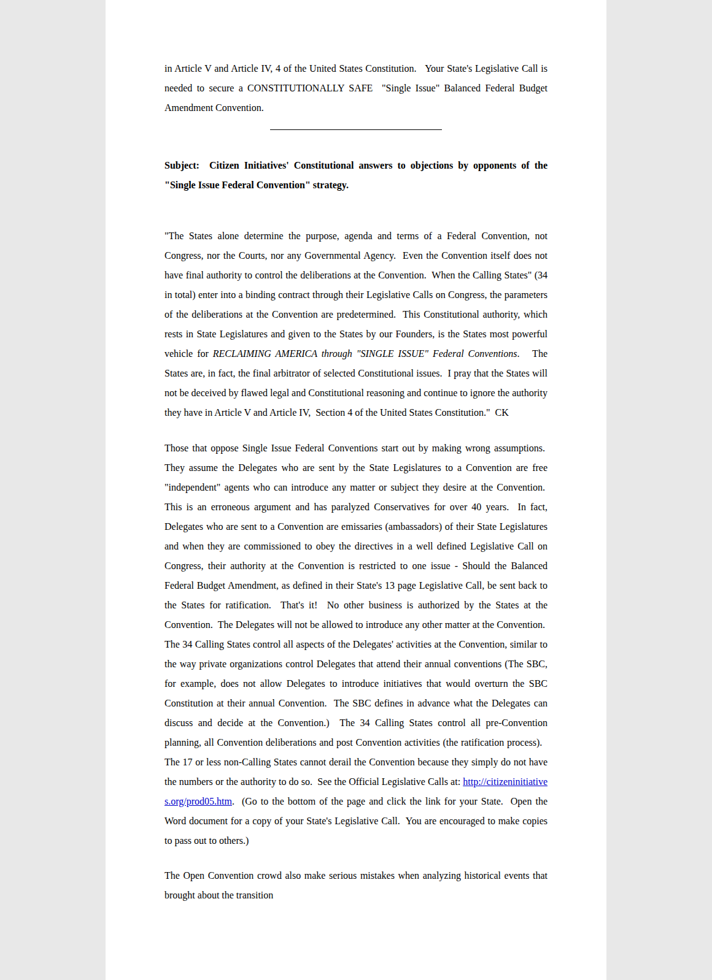in Article V and Article IV, 4 of the United States Constitution. Your State's Legislative Call is needed to secure a CONSTITUTIONALLY SAFE "Single Issue" Balanced Federal Budget Amendment Convention.
Subject: Citizen Initiatives' Constitutional answers to objections by opponents of the "Single Issue Federal Convention" strategy.
"The States alone determine the purpose, agenda and terms of a Federal Convention, not Congress, nor the Courts, nor any Governmental Agency. Even the Convention itself does not have final authority to control the deliberations at the Convention. When the Calling States" (34 in total) enter into a binding contract through their Legislative Calls on Congress, the parameters of the deliberations at the Convention are predetermined. This Constitutional authority, which rests in State Legislatures and given to the States by our Founders, is the States most powerful vehicle for RECLAIMING AMERICA through "SINGLE ISSUE" Federal Conventions. The States are, in fact, the final arbitrator of selected Constitutional issues. I pray that the States will not be deceived by flawed legal and Constitutional reasoning and continue to ignore the authority they have in Article V and Article IV, Section 4 of the United States Constitution." CK
Those that oppose Single Issue Federal Conventions start out by making wrong assumptions. They assume the Delegates who are sent by the State Legislatures to a Convention are free "independent" agents who can introduce any matter or subject they desire at the Convention. This is an erroneous argument and has paralyzed Conservatives for over 40 years. In fact, Delegates who are sent to a Convention are emissaries (ambassadors) of their State Legislatures and when they are commissioned to obey the directives in a well defined Legislative Call on Congress, their authority at the Convention is restricted to one issue - Should the Balanced Federal Budget Amendment, as defined in their State's 13 page Legislative Call, be sent back to the States for ratification. That's it! No other business is authorized by the States at the Convention. The Delegates will not be allowed to introduce any other matter at the Convention. The 34 Calling States control all aspects of the Delegates' activities at the Convention, similar to the way private organizations control Delegates that attend their annual conventions (The SBC, for example, does not allow Delegates to introduce initiatives that would overturn the SBC Constitution at their annual Convention. The SBC defines in advance what the Delegates can discuss and decide at the Convention.) The 34 Calling States control all pre-Convention planning, all Convention deliberations and post Convention activities (the ratification process). The 17 or less non-Calling States cannot derail the Convention because they simply do not have the numbers or the authority to do so. See the Official Legislative Calls at: http://citizeninitiatives.org/prod05.htm. (Go to the bottom of the page and click the link for your State. Open the Word document for a copy of your State's Legislative Call. You are encouraged to make copies to pass out to others.)
The Open Convention crowd also make serious mistakes when analyzing historical events that brought about the transition